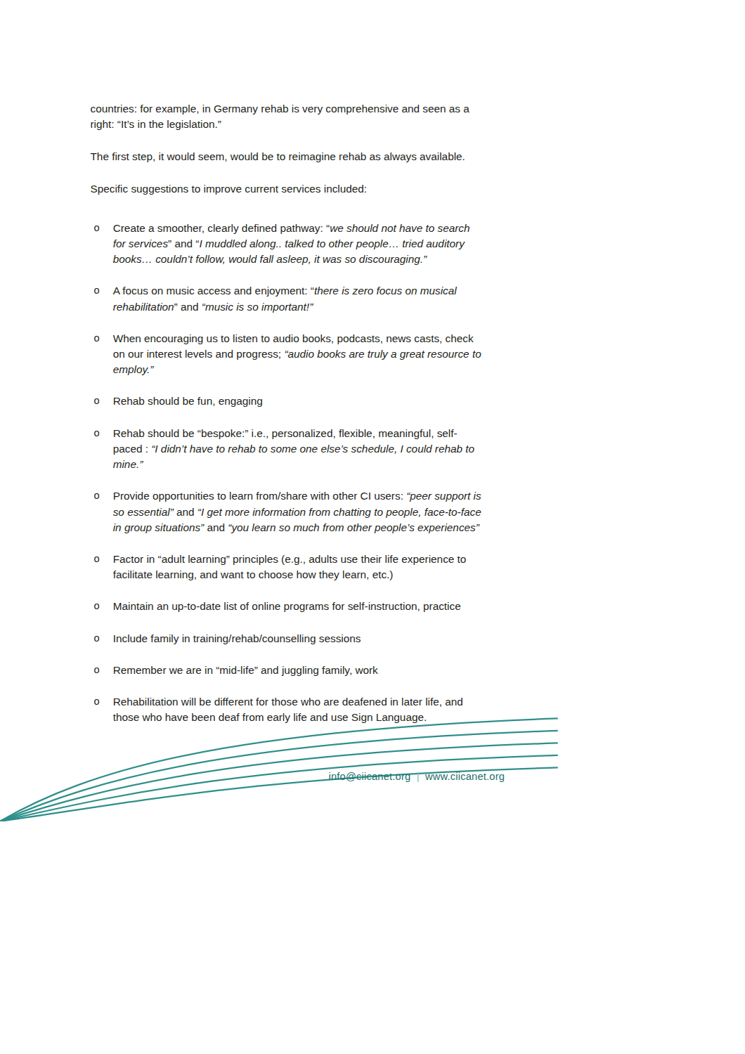countries: for example, in Germany rehab is very comprehensive and seen as a right: “It’s in the legislation.”
The first step, it would seem, would be to reimagine rehab as always available.
Specific suggestions to improve current services included:
Create a smoother, clearly defined pathway: “we should not have to search for services” and “I muddled along.. talked to other people… tried auditory books… couldn’t follow, would fall asleep, it was so discouraging.”
A focus on music access and enjoyment: “there is zero focus on musical rehabilitation” and “music is so important!”
When encouraging us to listen to audio books, podcasts, news casts, check on our interest levels and progress; “audio books are truly a great resource to employ.”
Rehab should be fun, engaging
Rehab should be “bespoke:” i.e., personalized, flexible, meaningful, self-paced : “I didn’t have to rehab to some one else’s schedule, I could rehab to mine.”
Provide opportunities to learn from/share with other CI users: “peer support is so essential” and “I get more information from chatting to people, face-to-face in group situations” and “you learn so much from other people’s experiences”
Factor in “adult learning” principles (e.g., adults use their life experience to facilitate learning, and want to choose how they learn, etc.)
Maintain an up-to-date list of online programs for self-instruction, practice
Include family in training/rehab/counselling sessions
Remember we are in “mid-life” and juggling family, work
Rehabilitation will be different for those who are deafened in later life, and those who have been deaf from early life and use Sign Language.
info@ciicanet.org | www.ciicanet.org